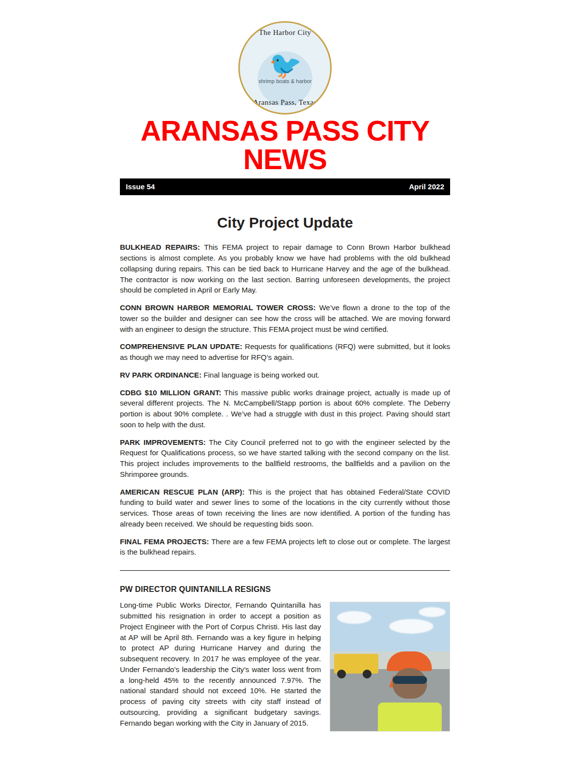The Harbor City
🐦 shrimp boats & harbor
Aransas Pass, Texas
ARANSAS PASS CITY NEWS
Issue 54 April 2022
City Project Update
BULKHEAD REPAIRS: This FEMA project to repair damage to Conn Brown Harbor bulkhead sections is almost complete. As you probably know we have had problems with the old bulkhead collapsing during repairs. This can be tied back to Hurricane Harvey and the age of the bulkhead. The contractor is now working on the last section. Barring unforeseen developments, the project should be completed in April or Early May.
CONN BROWN HARBOR MEMORIAL TOWER CROSS: We’ve flown a drone to the top of the tower so the builder and designer can see how the cross will be attached. We are moving forward with an engineer to design the structure. This FEMA project must be wind certified.
COMPREHENSIVE PLAN UPDATE: Requests for qualifications (RFQ) were submitted, but it looks as though we may need to advertise for RFQ’s again.
RV PARK ORDINANCE: Final language is being worked out.
CDBG $10 MILLION GRANT: This massive public works drainage project, actually is made up of several different projects. The N. McCampbell/Stapp portion is about 60% complete. The Deberry portion is about 90% complete. . We’ve had a struggle with dust in this project. Paving should start soon to help with the dust.
PARK IMPROVEMENTS: The City Council preferred not to go with the engineer selected by the Request for Qualifications process, so we have started talking with the second company on the list. This project includes improvements to the ballfield restrooms, the ballfields and a pavilion on the Shrimporee grounds.
AMERICAN RESCUE PLAN (ARP): This is the project that has obtained Federal/State COVID funding to build water and sewer lines to some of the locations in the city currently without those services. Those areas of town receiving the lines are now identified. A portion of the funding has already been received. We should be requesting bids soon.
FINAL FEMA PROJECTS: There are a few FEMA projects left to close out or complete. The largest is the bulkhead repairs.
PW DIRECTOR QUINTANILLA RESIGNS
Long-time Public Works Director, Fernando Quintanilla has submitted his resignation in order to accept a position as Project Engineer with the Port of Corpus Christi. His last day at AP will be April 8th. Fernando was a key figure in helping to protect AP during Hurricane Harvey and during the subsequent recovery. In 2017 he was employee of the year. Under Fernando’s leadership the City’s water loss went from a long-held 45% to the recently announced 7.97%. The national standard should not exceed 10%. He started the process of paving city streets with city staff instead of outsourcing, providing a significant budgetary savings. Fernando began working with the City in January of 2015.